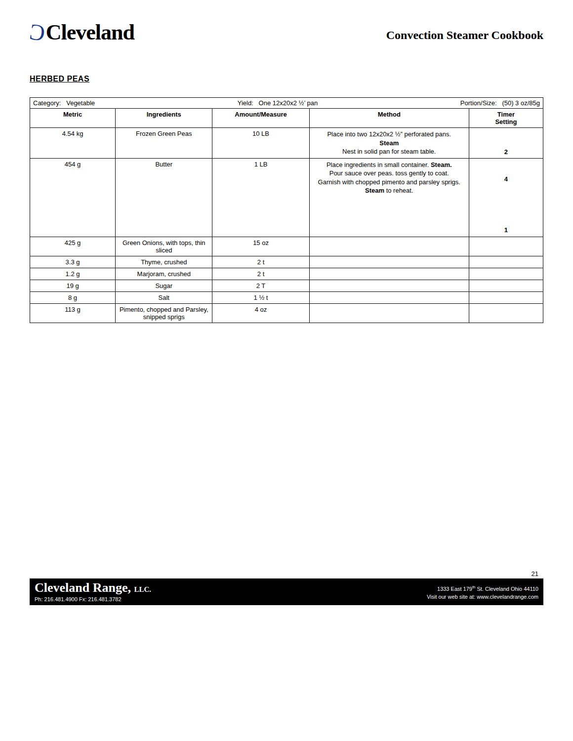C Cleveland
Convection Steamer Cookbook
HERBED PEAS
| Category: Vegetable Yield: One 12x20x2 ½’ pan Portion/Size: (50) 3 oz/85g |
| Metric | Ingredients | Amount/Measure | Method | Timer Setting |
| 4.54 kg | Frozen Green Peas | 10 LB | Place into two 12x20x2 ½” perforated pans. Steam Nest in solid pan for steam table. | 2 |
| 454 g | Butter | 1 LB | Place ingredients in small container. Steam. Pour sauce over peas. toss gently to coat. Garnish with chopped pimento and parsley sprigs. Steam to reheat. | 4 1 |
| 425 g | Green Onions, with tops, thin sliced | 15 oz | | |
| 3.3 g | Thyme, crushed | 2 t | | |
| 1.2 g | Marjoram, crushed | 2 t | | |
| 19 g | Sugar | 2 T | | |
| 8 g | Salt | 1 ½ t | | |
| 113 g | Pimento, chopped and Parsley, snipped sprigs | 4 oz | | |
21
Cleveland Range, LLC.
Ph: 216.481.4900 Fx: 216.481.3782
1333 East 179th St. Cleveland Ohio 44110
Visit our web site at: www.clevelandrange.com